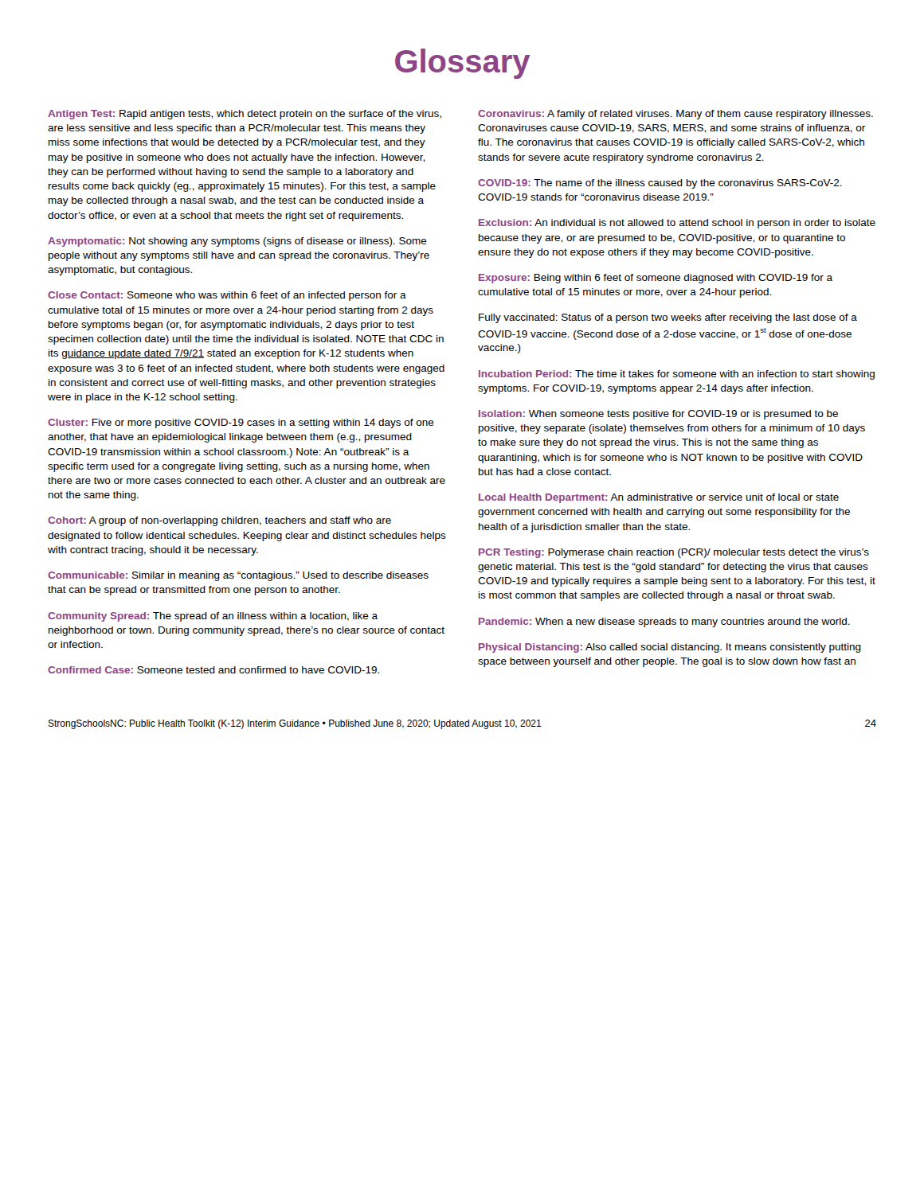Glossary
Antigen Test: Rapid antigen tests, which detect protein on the surface of the virus, are less sensitive and less specific than a PCR/molecular test. This means they miss some infections that would be detected by a PCR/molecular test, and they may be positive in someone who does not actually have the infection. However, they can be performed without having to send the sample to a laboratory and results come back quickly (eg., approximately 15 minutes). For this test, a sample may be collected through a nasal swab, and the test can be conducted inside a doctor’s office, or even at a school that meets the right set of requirements.
Asymptomatic: Not showing any symptoms (signs of disease or illness). Some people without any symptoms still have and can spread the coronavirus. They’re asymptomatic, but contagious.
Close Contact: Someone who was within 6 feet of an infected person for a cumulative total of 15 minutes or more over a 24-hour period starting from 2 days before symptoms began (or, for asymptomatic individuals, 2 days prior to test specimen collection date) until the time the individual is isolated. NOTE that CDC in its guidance update dated 7/9/21 stated an exception for K-12 students when exposure was 3 to 6 feet of an infected student, where both students were engaged in consistent and correct use of well-fitting masks, and other prevention strategies were in place in the K-12 school setting.
Cluster: Five or more positive COVID-19 cases in a setting within 14 days of one another, that have an epidemiological linkage between them (e.g., presumed COVID-19 transmission within a school classroom.) Note: An “outbreak” is a specific term used for a congregate living setting, such as a nursing home, when there are two or more cases connected to each other. A cluster and an outbreak are not the same thing.
Cohort: A group of non-overlapping children, teachers and staff who are designated to follow identical schedules. Keeping clear and distinct schedules helps with contract tracing, should it be necessary.
Communicable: Similar in meaning as “contagious.” Used to describe diseases that can be spread or transmitted from one person to another.
Community Spread: The spread of an illness within a location, like a neighborhood or town. During community spread, there’s no clear source of contact or infection.
Confirmed Case: Someone tested and confirmed to have COVID-19.
Coronavirus: A family of related viruses. Many of them cause respiratory illnesses. Coronaviruses cause COVID-19, SARS, MERS, and some strains of influenza, or flu. The coronavirus that causes COVID-19 is officially called SARS-CoV-2, which stands for severe acute respiratory syndrome coronavirus 2.
COVID-19: The name of the illness caused by the coronavirus SARS-CoV-2. COVID-19 stands for “coronavirus disease 2019.”
Exclusion: An individual is not allowed to attend school in person in order to isolate because they are, or are presumed to be, COVID-positive, or to quarantine to ensure they do not expose others if they may become COVID-positive.
Exposure: Being within 6 feet of someone diagnosed with COVID-19 for a cumulative total of 15 minutes or more, over a 24-hour period.
Fully vaccinated: Status of a person two weeks after receiving the last dose of a COVID-19 vaccine. (Second dose of a 2-dose vaccine, or 1st dose of one-dose vaccine.)
Incubation Period: The time it takes for someone with an infection to start showing symptoms. For COVID-19, symptoms appear 2-14 days after infection.
Isolation: When someone tests positive for COVID-19 or is presumed to be positive, they separate (isolate) themselves from others for a minimum of 10 days to make sure they do not spread the virus. This is not the same thing as quarantining, which is for someone who is NOT known to be positive with COVID but has had a close contact.
Local Health Department: An administrative or service unit of local or state government concerned with health and carrying out some responsibility for the health of a jurisdiction smaller than the state.
PCR Testing: Polymerase chain reaction (PCR)/ molecular tests detect the virus’s genetic material. This test is the “gold standard” for detecting the virus that causes COVID-19 and typically requires a sample being sent to a laboratory. For this test, it is most common that samples are collected through a nasal or throat swab.
Pandemic: When a new disease spreads to many countries around the world.
Physical Distancing: Also called social distancing. It means consistently putting space between yourself and other people. The goal is to slow down how fast an
StrongSchoolsNC: Public Health Toolkit (K-12) Interim Guidance • Published June 8, 2020; Updated August 10, 2021
24